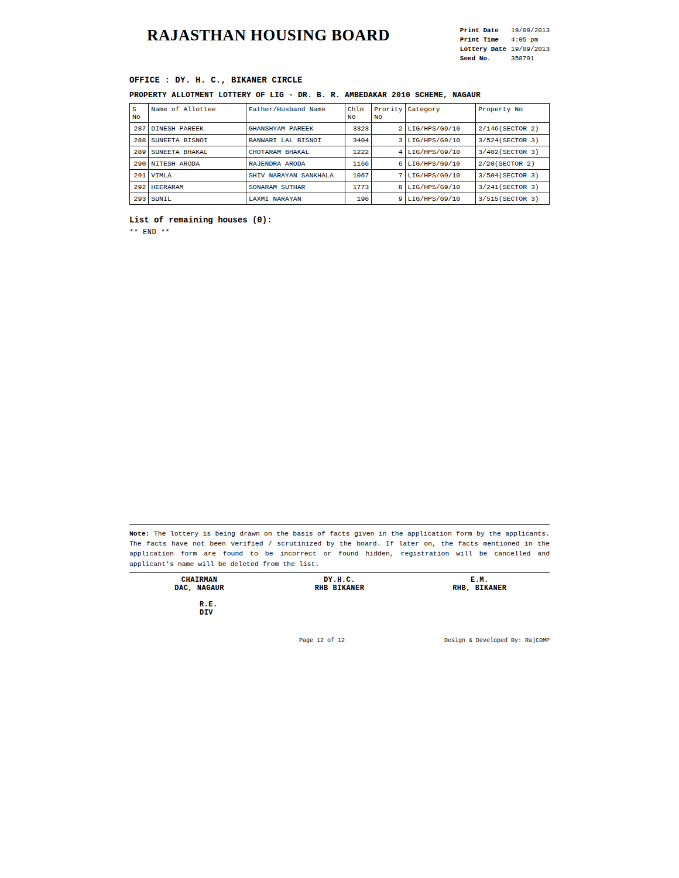RAJASTHAN HOUSING BOARD
| Print Date | 19/09/2013 |
| Print Time | 4:05 pm |
| Lottery Date | 19/09/2013 |
| Seed No. | 358791 |
OFFICE : DY. H. C., BIKANER CIRCLE
PROPERTY ALLOTMENT LOTTERY OF LIG - DR. B. R. AMBEDAKAR 2010 SCHEME, NAGAUR
| S No | Name of Allottee | Father/Husband Name | Chln No | Prority No | Category | Property No |
| --- | --- | --- | --- | --- | --- | --- |
| 287 | DINESH PAREEK | GHANSHYAM PAREEK | 3323 | 2 | LIG/HPS/G9/10 | 2/146(SECTOR 2) |
| 288 | SUNEETA BISNOI | BANWARI LAL BISNOI | 3404 | 3 | LIG/HPS/G9/10 | 3/524(SECTOR 3) |
| 289 | SUNEETA BHAKAL | CHOTARAM BHAKAL | 1222 | 4 | LIG/HPS/G9/10 | 3/402(SECTOR 3) |
| 290 | NITESH ARODA | RAJENDRA ARODA | 1166 | 6 | LIG/HPS/G9/10 | 2/20(SECTOR 2) |
| 291 | VIMLA | SHIV NARAYAN SANKHALA | 1067 | 7 | LIG/HPS/G9/10 | 3/504(SECTOR 3) |
| 292 | HEERARAM | SONARAM SUTHAR | 1773 | 8 | LIG/HPS/G9/10 | 3/241(SECTOR 3) |
| 293 | SUNIL | LAXMI NARAYAN | 196 | 9 | LIG/HPS/G9/10 | 3/515(SECTOR 3) |
List of remaining houses (0):
** END **
Note: The lottery is being drawn on the basis of facts given in the application form by the applicants. The facts have not been verified / scrutinized by the board. If later on, the facts mentioned in the application form are found to be incorrect or found hidden, registration will be cancelled and applicant's name will be deleted from the list.
CHAIRMAN
DAC, NAGAUR
DY.H.C.
RHB BIKANER
E.M.
RHB, BIKANER
R.E.
DIV
Page 12 of 12
Design & Developed By: RajCOMP